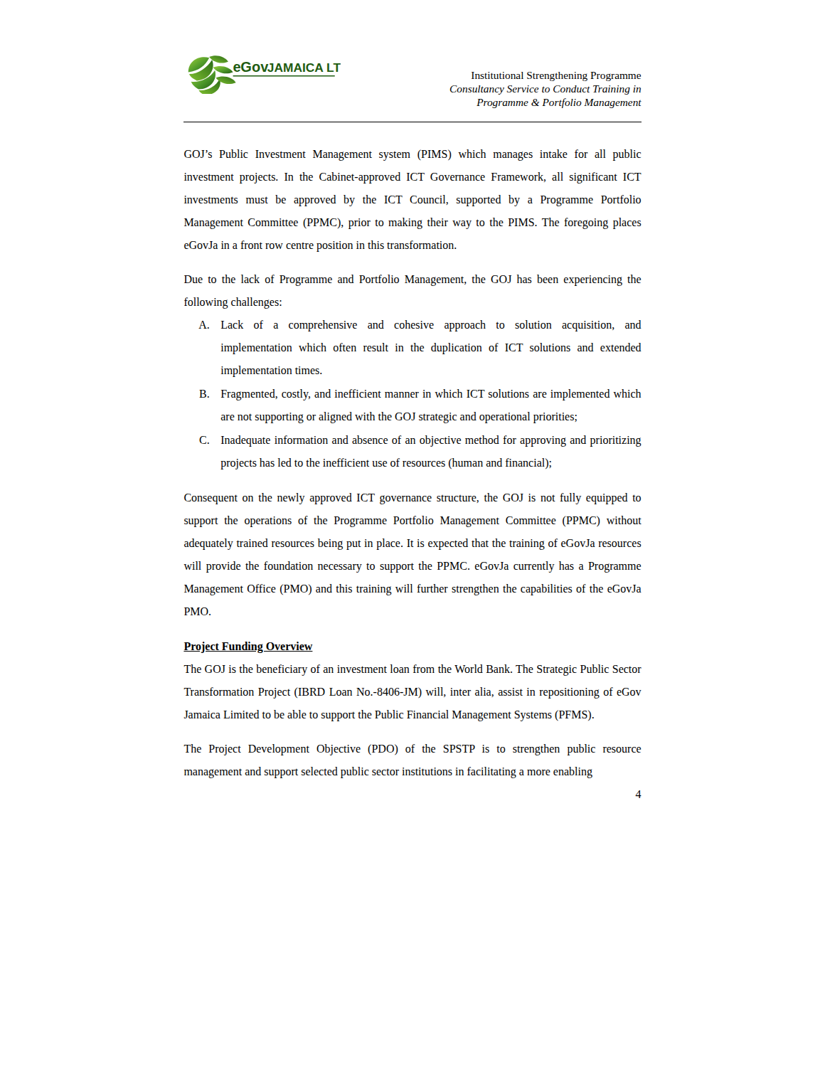e Gov JAMAICA LTD
Institutional Strengthening Programme
Consultancy Service to Conduct Training in
Programme & Portfolio Management
GOJ’s Public Investment Management system (PIMS) which manages intake for all public investment projects. In the Cabinet-approved ICT Governance Framework, all significant ICT investments must be approved by the ICT Council, supported by a Programme Portfolio Management Committee (PPMC), prior to making their way to the PIMS. The foregoing places eGovJa in a front row centre position in this transformation.
Due to the lack of Programme and Portfolio Management, the GOJ has been experiencing the following challenges:
Lack of a comprehensive and cohesive approach to solution acquisition, and implementation which often result in the duplication of ICT solutions and extended implementation times.
Fragmented, costly, and inefficient manner in which ICT solutions are implemented which are not supporting or aligned with the GOJ strategic and operational priorities;
Inadequate information and absence of an objective method for approving and prioritizing projects has led to the inefficient use of resources (human and financial);
Consequent on the newly approved ICT governance structure, the GOJ is not fully equipped to support the operations of the Programme Portfolio Management Committee (PPMC) without adequately trained resources being put in place. It is expected that the training of eGovJa resources will provide the foundation necessary to support the PPMC. eGovJa currently has a Programme Management Office (PMO) and this training will further strengthen the capabilities of the eGovJa PMO.
Project Funding Overview
The GOJ is the beneficiary of an investment loan from the World Bank. The Strategic Public Sector Transformation Project (IBRD Loan No.-8406-JM) will, inter alia, assist in repositioning of eGov Jamaica Limited to be able to support the Public Financial Management Systems (PFMS).
The Project Development Objective (PDO) of the SPSTP is to strengthen public resource management and support selected public sector institutions in facilitating a more enabling
4